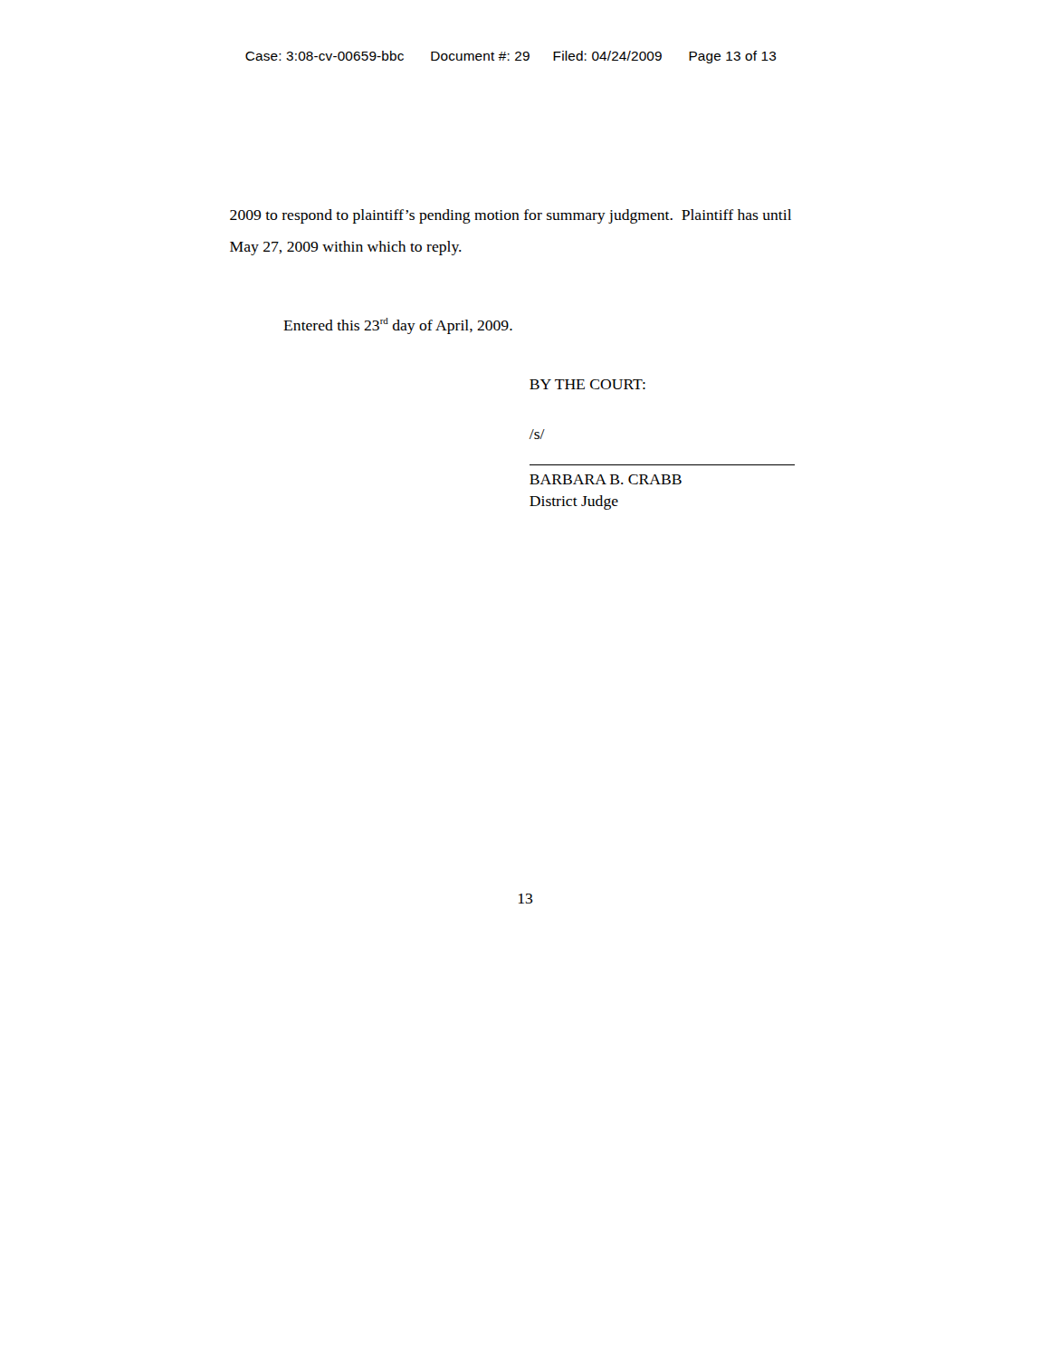Case: 3:08-cv-00659-bbc Document #: 29 Filed: 04/24/2009 Page 13 of 13
2009 to respond to plaintiff’s pending motion for summary judgment. Plaintiff has until May 27, 2009 within which to reply.
Entered this 23rd day of April, 2009.
BY THE COURT:
/s/
BARBARA B. CRABB
District Judge
13